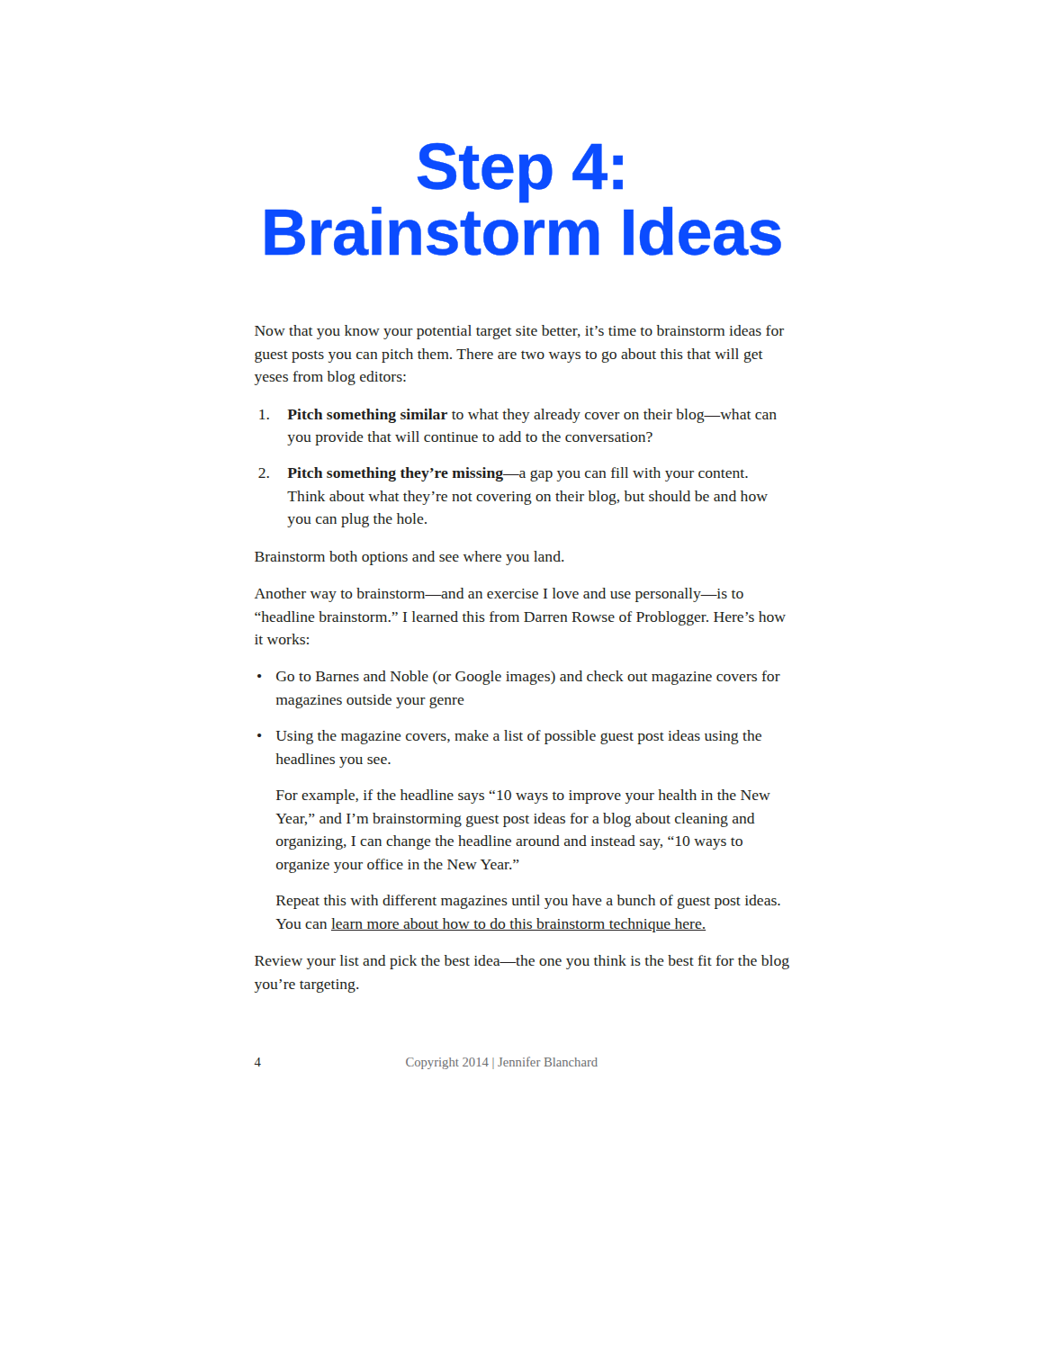Step 4: Brainstorm Ideas
Now that you know your potential target site better, it’s time to brainstorm ideas for guest posts you can pitch them. There are two ways to go about this that will get yeses from blog editors:
Pitch something similar to what they already cover on their blog—what can you provide that will continue to add to the conversation?
Pitch something they’re missing—a gap you can fill with your content. Think about what they’re not covering on their blog, but should be and how you can plug the hole.
Brainstorm both options and see where you land.
Another way to brainstorm—and an exercise I love and use personally—is to “headline brainstorm.” I learned this from Darren Rowse of Problogger. Here’s how it works:
Go to Barnes and Noble (or Google images) and check out magazine covers for magazines outside your genre
Using the magazine covers, make a list of possible guest post ideas using the headlines you see.
For example, if the headline says “10 ways to improve your health in the New Year,” and I’m brainstorming guest post ideas for a blog about cleaning and organizing, I can change the headline around and instead say, “10 ways to organize your office in the New Year.”
Repeat this with different magazines until you have a bunch of guest post ideas. You can learn more about how to do this brainstorm technique here.
Review your list and pick the best idea—the one you think is the best fit for the blog you’re targeting.
4 Copyright 2014 | Jennifer Blanchard